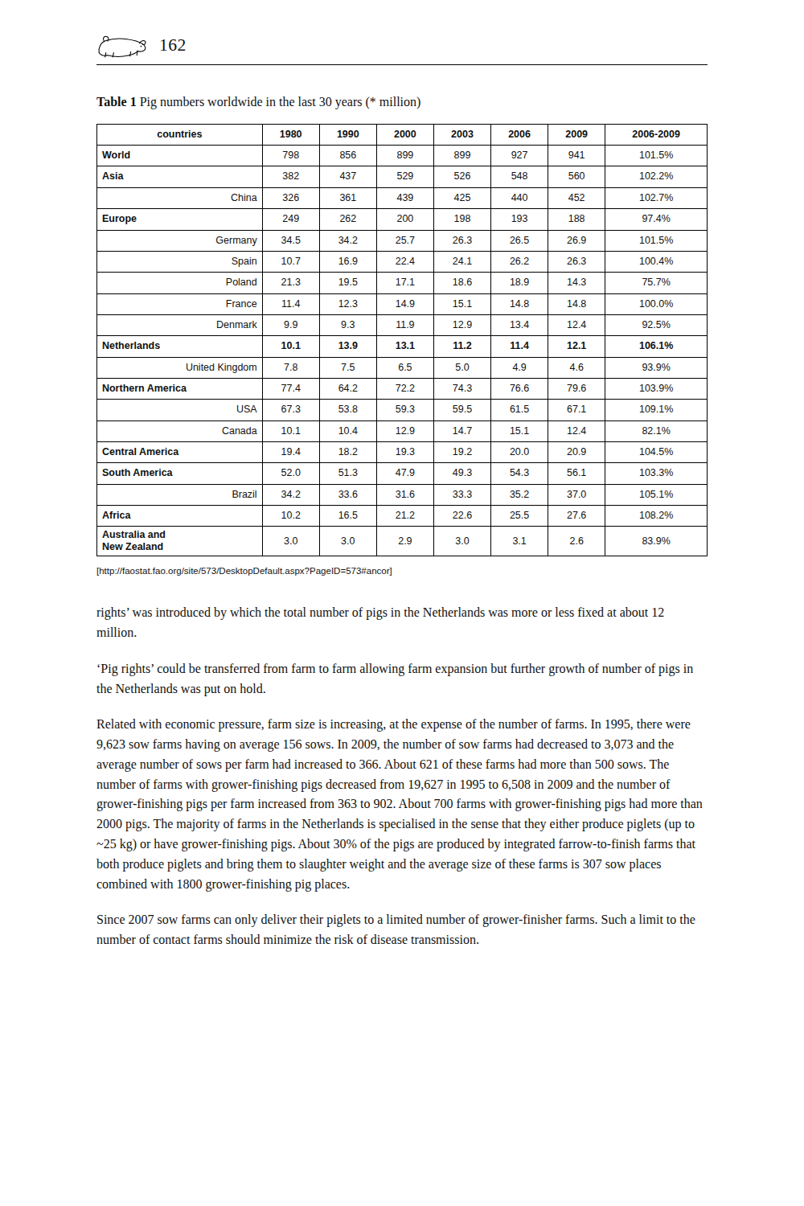162
Table 1 Pig numbers worldwide in the last 30 years (* million)
| countries | 1980 | 1990 | 2000 | 2003 | 2006 | 2009 | 2006-2009 |
| --- | --- | --- | --- | --- | --- | --- | --- |
| World | 798 | 856 | 899 | 899 | 927 | 941 | 101.5% |
| Asia | 382 | 437 | 529 | 526 | 548 | 560 | 102.2% |
| China | 326 | 361 | 439 | 425 | 440 | 452 | 102.7% |
| Europe | 249 | 262 | 200 | 198 | 193 | 188 | 97.4% |
| Germany | 34.5 | 34.2 | 25.7 | 26.3 | 26.5 | 26.9 | 101.5% |
| Spain | 10.7 | 16.9 | 22.4 | 24.1 | 26.2 | 26.3 | 100.4% |
| Poland | 21.3 | 19.5 | 17.1 | 18.6 | 18.9 | 14.3 | 75.7% |
| France | 11.4 | 12.3 | 14.9 | 15.1 | 14.8 | 14.8 | 100.0% |
| Denmark | 9.9 | 9.3 | 11.9 | 12.9 | 13.4 | 12.4 | 92.5% |
| Netherlands | 10.1 | 13.9 | 13.1 | 11.2 | 11.4 | 12.1 | 106.1% |
| United Kingdom | 7.8 | 7.5 | 6.5 | 5.0 | 4.9 | 4.6 | 93.9% |
| Northern America | 77.4 | 64.2 | 72.2 | 74.3 | 76.6 | 79.6 | 103.9% |
| USA | 67.3 | 53.8 | 59.3 | 59.5 | 61.5 | 67.1 | 109.1% |
| Canada | 10.1 | 10.4 | 12.9 | 14.7 | 15.1 | 12.4 | 82.1% |
| Central America | 19.4 | 18.2 | 19.3 | 19.2 | 20.0 | 20.9 | 104.5% |
| South America | 52.0 | 51.3 | 47.9 | 49.3 | 54.3 | 56.1 | 103.3% |
| Brazil | 34.2 | 33.6 | 31.6 | 33.3 | 35.2 | 37.0 | 105.1% |
| Africa | 10.2 | 16.5 | 21.2 | 22.6 | 25.5 | 27.6 | 108.2% |
| Australia and New Zealand | 3.0 | 3.0 | 2.9 | 3.0 | 3.1 | 2.6 | 83.9% |
[http://faostat.fao.org/site/573/DesktopDefault.aspx?PageID=573#ancor]
rights’ was introduced by which the total number of pigs in the Netherlands was more or less fixed at about 12 million.
‘Pig rights’ could be transferred from farm to farm allowing farm expansion but further growth of number of pigs in the Netherlands was put on hold.
Related with economic pressure, farm size is increasing, at the expense of the number of farms. In 1995, there were 9,623 sow farms having on average 156 sows. In 2009, the number of sow farms had decreased to 3,073 and the average number of sows per farm had increased to 366. About 621 of these farms had more than 500 sows. The number of farms with grower-finishing pigs decreased from 19,627 in 1995 to 6,508 in 2009 and the number of grower-finishing pigs per farm increased from 363 to 902. About 700 farms with grower-finishing pigs had more than 2000 pigs. The majority of farms in the Netherlands is specialised in the sense that they either produce piglets (up to ~25 kg) or have grower-finishing pigs. About 30% of the pigs are produced by integrated farrow-to-finish farms that both produce piglets and bring them to slaughter weight and the average size of these farms is 307 sow places combined with 1800 grower-finishing pig places.
Since 2007 sow farms can only deliver their piglets to a limited number of grower-finisher farms. Such a limit to the number of contact farms should minimize the risk of disease transmission.